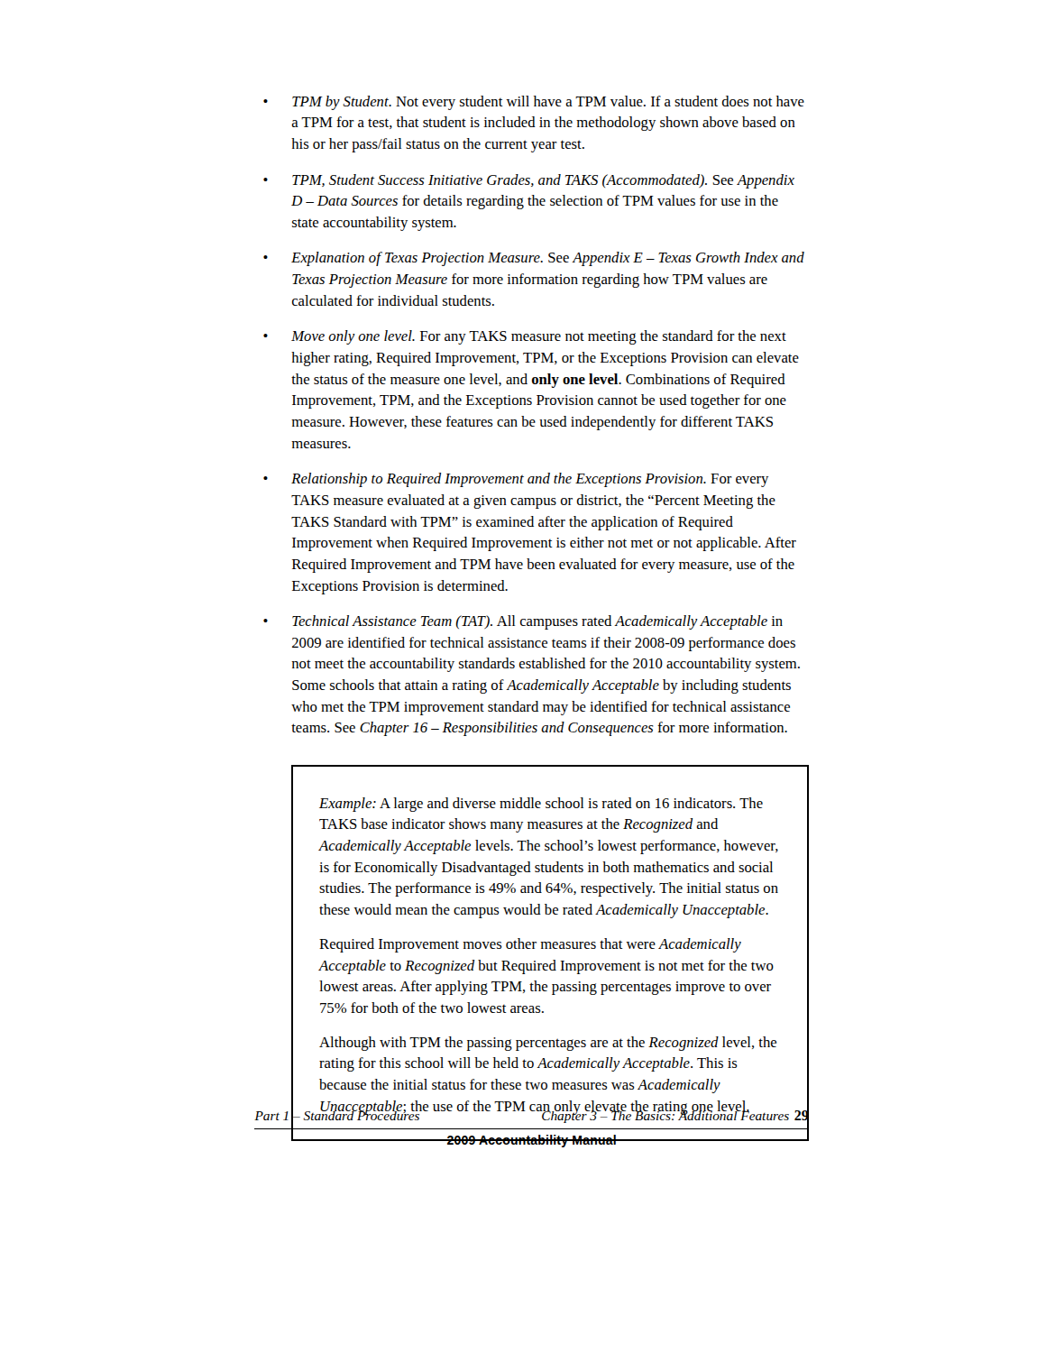TPM by Student. Not every student will have a TPM value. If a student does not have a TPM for a test, that student is included in the methodology shown above based on his or her pass/fail status on the current year test.
TPM, Student Success Initiative Grades, and TAKS (Accommodated). See Appendix D – Data Sources for details regarding the selection of TPM values for use in the state accountability system.
Explanation of Texas Projection Measure. See Appendix E – Texas Growth Index and Texas Projection Measure for more information regarding how TPM values are calculated for individual students.
Move only one level. For any TAKS measure not meeting the standard for the next higher rating, Required Improvement, TPM, or the Exceptions Provision can elevate the status of the measure one level, and only one level. Combinations of Required Improvement, TPM, and the Exceptions Provision cannot be used together for one measure. However, these features can be used independently for different TAKS measures.
Relationship to Required Improvement and the Exceptions Provision. For every TAKS measure evaluated at a given campus or district, the “Percent Meeting the TAKS Standard with TPM” is examined after the application of Required Improvement when Required Improvement is either not met or not applicable. After Required Improvement and TPM have been evaluated for every measure, use of the Exceptions Provision is determined.
Technical Assistance Team (TAT). All campuses rated Academically Acceptable in 2009 are identified for technical assistance teams if their 2008-09 performance does not meet the accountability standards established for the 2010 accountability system. Some schools that attain a rating of Academically Acceptable by including students who met the TPM improvement standard may be identified for technical assistance teams. See Chapter 16 – Responsibilities and Consequences for more information.
Example: A large and diverse middle school is rated on 16 indicators. The TAKS base indicator shows many measures at the Recognized and Academically Acceptable levels. The school’s lowest performance, however, is for Economically Disadvantaged students in both mathematics and social studies. The performance is 49% and 64%, respectively. The initial status on these would mean the campus would be rated Academically Unacceptable.
Required Improvement moves other measures that were Academically Acceptable to Recognized but Required Improvement is not met for the two lowest areas. After applying TPM, the passing percentages improve to over 75% for both of the two lowest areas.
Although with TPM the passing percentages are at the Recognized level, the rating for this school will be held to Academically Acceptable. This is because the initial status for these two measures was Academically Unacceptable; the use of the TPM can only elevate the rating one level.
Part 1 – Standard Procedures Chapter 3 – The Basics: Additional Features29
2009 Accountability Manual